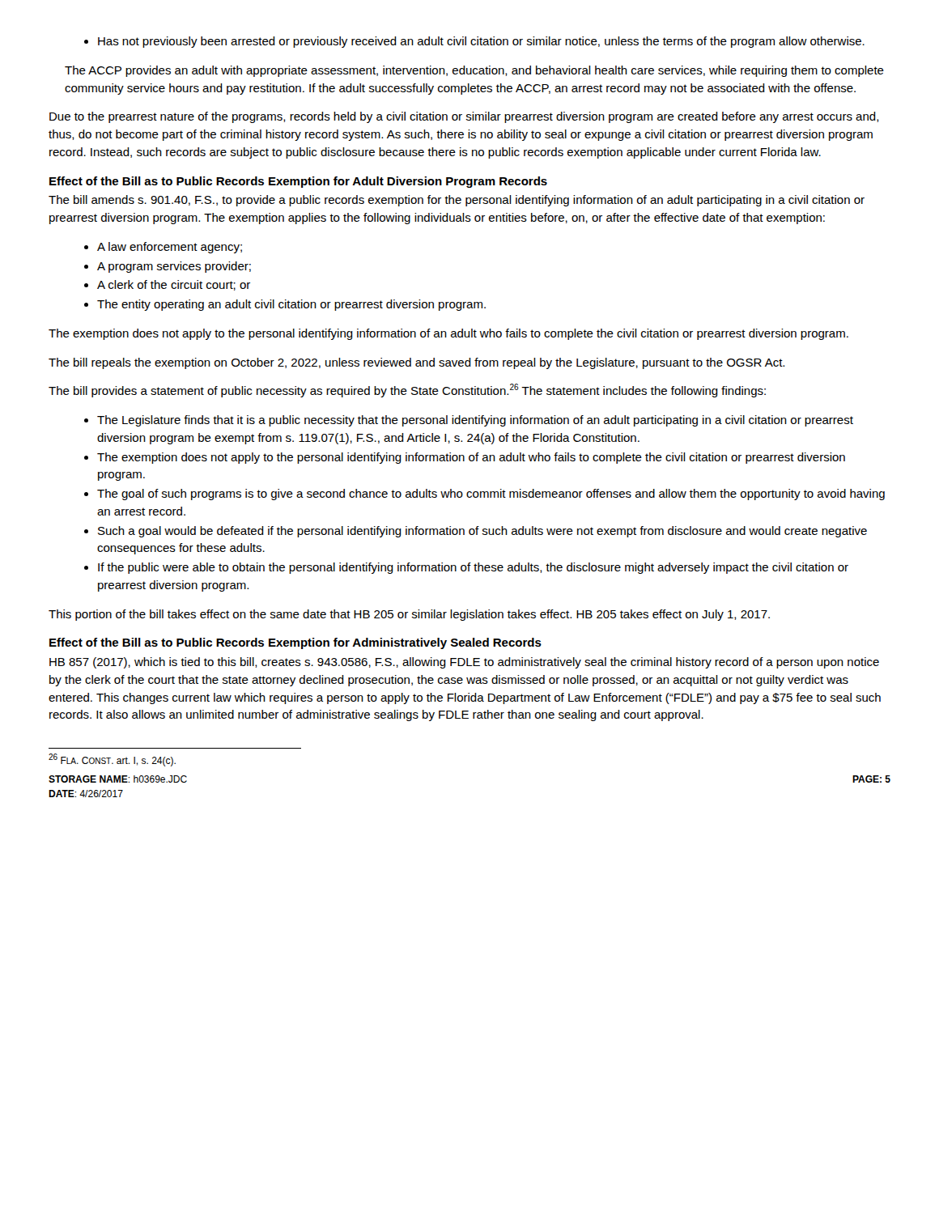Has not previously been arrested or previously received an adult civil citation or similar notice, unless the terms of the program allow otherwise.
The ACCP provides an adult with appropriate assessment, intervention, education, and behavioral health care services, while requiring them to complete community service hours and pay restitution. If the adult successfully completes the ACCP, an arrest record may not be associated with the offense.
Due to the prearrest nature of the programs, records held by a civil citation or similar prearrest diversion program are created before any arrest occurs and, thus, do not become part of the criminal history record system. As such, there is no ability to seal or expunge a civil citation or prearrest diversion program record. Instead, such records are subject to public disclosure because there is no public records exemption applicable under current Florida law.
Effect of the Bill as to Public Records Exemption for Adult Diversion Program Records
The bill amends s. 901.40, F.S., to provide a public records exemption for the personal identifying information of an adult participating in a civil citation or prearrest diversion program. The exemption applies to the following individuals or entities before, on, or after the effective date of that exemption:
A law enforcement agency;
A program services provider;
A clerk of the circuit court; or
The entity operating an adult civil citation or prearrest diversion program.
The exemption does not apply to the personal identifying information of an adult who fails to complete the civil citation or prearrest diversion program.
The bill repeals the exemption on October 2, 2022, unless reviewed and saved from repeal by the Legislature, pursuant to the OGSR Act.
The bill provides a statement of public necessity as required by the State Constitution.26 The statement includes the following findings:
The Legislature finds that it is a public necessity that the personal identifying information of an adult participating in a civil citation or prearrest diversion program be exempt from s. 119.07(1), F.S., and Article I, s. 24(a) of the Florida Constitution.
The exemption does not apply to the personal identifying information of an adult who fails to complete the civil citation or prearrest diversion program.
The goal of such programs is to give a second chance to adults who commit misdemeanor offenses and allow them the opportunity to avoid having an arrest record.
Such a goal would be defeated if the personal identifying information of such adults were not exempt from disclosure and would create negative consequences for these adults.
If the public were able to obtain the personal identifying information of these adults, the disclosure might adversely impact the civil citation or prearrest diversion program.
This portion of the bill takes effect on the same date that HB 205 or similar legislation takes effect. HB 205 takes effect on July 1, 2017.
Effect of the Bill as to Public Records Exemption for Administratively Sealed Records
HB 857 (2017), which is tied to this bill, creates s. 943.0586, F.S., allowing FDLE to administratively seal the criminal history record of a person upon notice by the clerk of the court that the state attorney declined prosecution, the case was dismissed or nolle prossed, or an acquittal or not guilty verdict was entered. This changes current law which requires a person to apply to the Florida Department of Law Enforcement (“FDLE”) and pay a $75 fee to seal such records. It also allows an unlimited number of administrative sealings by FDLE rather than one sealing and court approval.
26 FLA. CONST. art. I, s. 24(c).
STORAGE NAME: h0369e.JDC
DATE: 4/26/2017
PAGE: 5